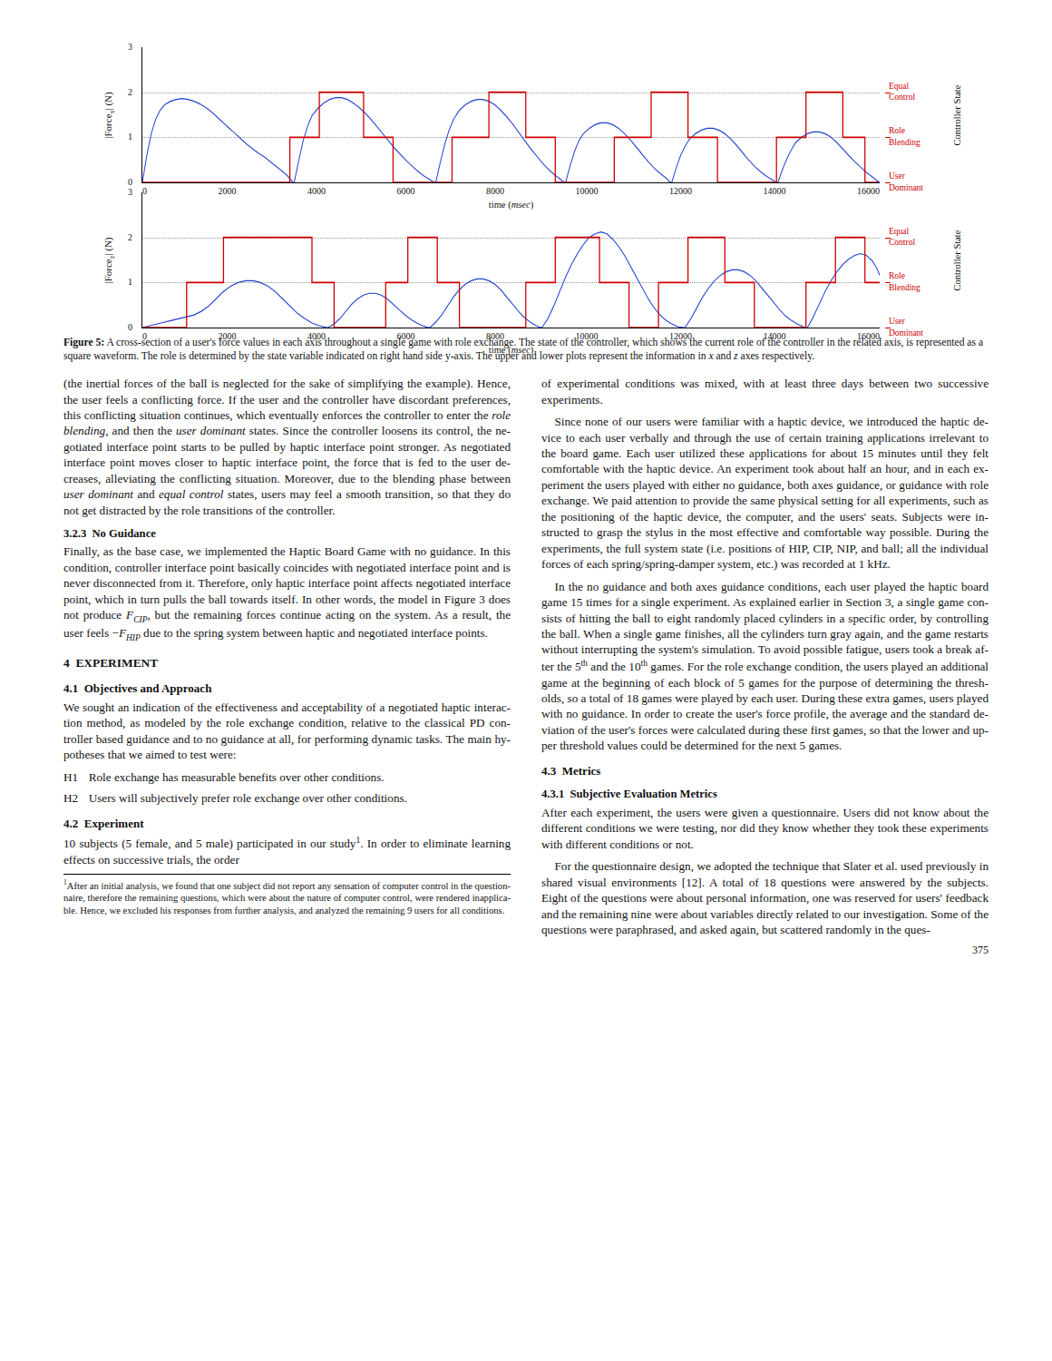|Forcex| (N)
3
2
1
0
0200040006000800010000120001400016000
time (msec)
Equal
Control Role
Blending User
Dominant
Controller State
|Forcez| (N)
3
2
1
0
0200040006000800010000120001400016000
time (msec)
Equal
Control Role
Blending User
Dominant
Controller State
Figure 5: A cross-section of a user's force values in each axis throughout a single game with role exchange. The state of the controller, which shows the current role of the controller in the related axis, is represented as a square waveform. The role is determined by the state variable indicated on right hand side y-axis. The upper and lower plots represent the information in x and z axes respectively.
(the inertial forces of the ball is neglected for the sake of simplifying the example). Hence, the user feels a conflicting force. If the user and the controller have discordant preferences, this conflicting situation continues, which eventually enforces the controller to enter the role blending, and then the user dominant states. Since the controller loosens its control, the negotiated interface point starts to be pulled by haptic interface point stronger. As negotiated interface point moves closer to haptic interface point, the force that is fed to the user decreases, alleviating the conflicting situation. Moreover, due to the blending phase between user dominant and equal control states, users may feel a smooth transition, so that they do not get distracted by the role transitions of the controller.
3.2.3 No Guidance
Finally, as the base case, we implemented the Haptic Board Game with no guidance. In this condition, controller interface point basically coincides with negotiated interface point and is never disconnected from it. Therefore, only haptic interface point affects negotiated interface point, which in turn pulls the ball towards itself. In other words, the model in Figure 3 does not produce FCIP, but the remaining forces continue acting on the system. As a result, the user feels −FHIP due to the spring system between haptic and negotiated interface points.
4 EXPERIMENT
4.1 Objectives and Approach
We sought an indication of the effectiveness and acceptability of a negotiated haptic interaction method, as modeled by the role exchange condition, relative to the classical PD controller based guidance and to no guidance at all, for performing dynamic tasks. The main hypotheses that we aimed to test were:
H1 Role exchange has measurable benefits over other conditions.
H2 Users will subjectively prefer role exchange over other conditions.
4.2 Experiment
10 subjects (5 female, and 5 male) participated in our study1. In order to eliminate learning effects on successive trials, the order
1After an initial analysis, we found that one subject did not report any sensation of computer control in the questionnaire, therefore the remaining questions, which were about the nature of computer control, were rendered inapplicable. Hence, we excluded his responses from further analysis, and analyzed the remaining 9 users for all conditions.
of experimental conditions was mixed, with at least three days between two successive experiments.
Since none of our users were familiar with a haptic device, we introduced the haptic device to each user verbally and through the use of certain training applications irrelevant to the board game. Each user utilized these applications for about 15 minutes until they felt comfortable with the haptic device. An experiment took about half an hour, and in each experiment the users played with either no guidance, both axes guidance, or guidance with role exchange. We paid attention to provide the same physical setting for all experiments, such as the positioning of the haptic device, the computer, and the users' seats. Subjects were instructed to grasp the stylus in the most effective and comfortable way possible. During the experiments, the full system state (i.e. positions of HIP, CIP, NIP, and ball; all the individual forces of each spring/spring-damper system, etc.) was recorded at 1 kHz.
In the no guidance and both axes guidance conditions, each user played the haptic board game 15 times for a single experiment. As explained earlier in Section 3, a single game consists of hitting the ball to eight randomly placed cylinders in a specific order, by controlling the ball. When a single game finishes, all the cylinders turn gray again, and the game restarts without interrupting the system's simulation. To avoid possible fatigue, users took a break after the 5th and the 10th games. For the role exchange condition, the users played an additional game at the beginning of each block of 5 games for the purpose of determining the thresholds, so a total of 18 games were played by each user. During these extra games, users played with no guidance. In order to create the user's force profile, the average and the standard deviation of the user's forces were calculated during these first games, so that the lower and upper threshold values could be determined for the next 5 games.
4.3 Metrics
4.3.1 Subjective Evaluation Metrics
After each experiment, the users were given a questionnaire. Users did not know about the different conditions we were testing, nor did they know whether they took these experiments with different conditions or not.
For the questionnaire design, we adopted the technique that Slater et al. used previously in shared visual environments [12]. A total of 18 questions were answered by the subjects. Eight of the questions were about personal information, one was reserved for users' feedback and the remaining nine were about variables directly related to our investigation. Some of the questions were paraphrased, and asked again, but scattered randomly in the ques-
375